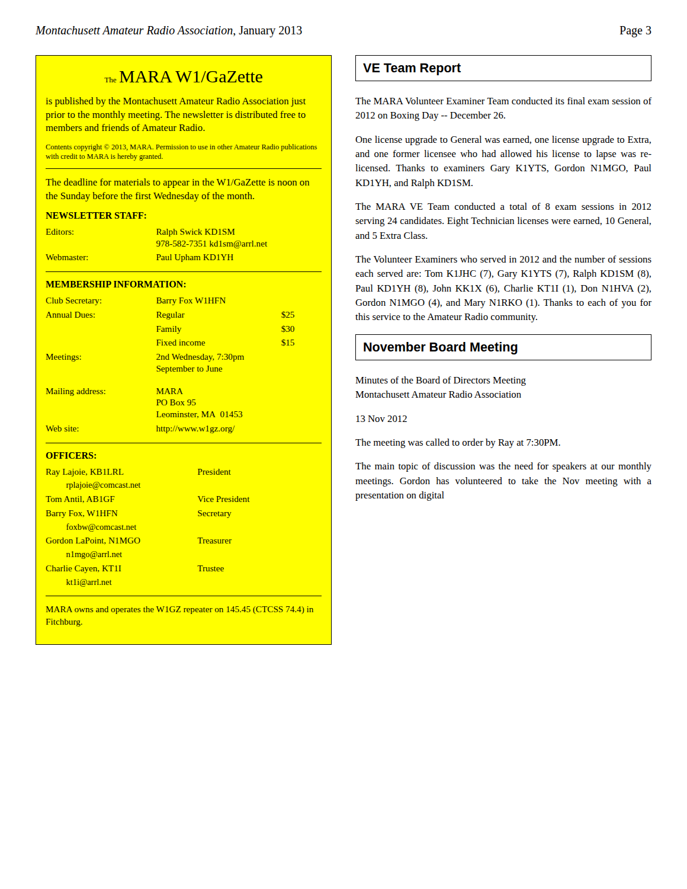Montachusett Amateur Radio Association, January 2013
Page 3
The MARA W1/GaZette
is published by the Montachusett Amateur Radio Association just prior to the monthly meeting. The newsletter is distributed free to members and friends of Amateur Radio.
Contents copyright © 2013, MARA. Permission to use in other Amateur Radio publications with credit to MARA is hereby granted.
The deadline for materials to appear in the W1/GaZette is noon on the Sunday before the first Wednesday of the month.
NEWSLETTER STAFF:
| Editors: | Ralph Swick KD1SM 978-582-7351 kd1sm@arrl.net |
| Webmaster: | Paul Upham KD1YH |
MEMBERSHIP INFORMATION:
| Club Secretary: | Barry Fox W1HFN |
| Annual Dues: | Regular | $25 |
| | Family | $30 |
| | Fixed income | $15 |
| Meetings: | 2nd Wednesday, 7:30pm September to June |
| Mailing address: | MARA PO Box 95 Leominster, MA 01453 |
| Web site: | http://www.w1gz.org/ |
OFFICERS:
| Ray Lajoie, KB1LRL | President |
| rplajoie@comcast.net |
| Tom Antil, AB1GF | Vice President |
| Barry Fox, W1HFN | Secretary |
| foxbw@comcast.net |
| Gordon LaPoint, N1MGO | Treasurer |
| n1mgo@arrl.net |
| Charlie Cayen, KT1I | Trustee |
| kt1i@arrl.net |
MARA owns and operates the W1GZ repeater on 145.45 (CTCSS 74.4) in Fitchburg.
VE Team Report
The MARA Volunteer Examiner Team conducted its final exam session of 2012 on Boxing Day -- December 26.
One license upgrade to General was earned, one license upgrade to Extra, and one former licensee who had allowed his license to lapse was re-licensed. Thanks to examiners Gary K1YTS, Gordon N1MGO, Paul KD1YH, and Ralph KD1SM.
The MARA VE Team conducted a total of 8 exam sessions in 2012 serving 24 candidates. Eight Technician licenses were earned, 10 General, and 5 Extra Class.
The Volunteer Examiners who served in 2012 and the number of sessions each served are: Tom K1JHC (7), Gary K1YTS (7), Ralph KD1SM (8), Paul KD1YH (8), John KK1X (6), Charlie KT1I (1), Don N1HVA (2), Gordon N1MGO (4), and Mary N1RKO (1). Thanks to each of you for this service to the Amateur Radio community.
November Board Meeting
Minutes of the Board of Directors Meeting
Montachusett Amateur Radio Association
13 Nov 2012
The meeting was called to order by Ray at 7:30PM.
The main topic of discussion was the need for speakers at our monthly meetings. Gordon has volunteered to take the Nov meeting with a presentation on digital